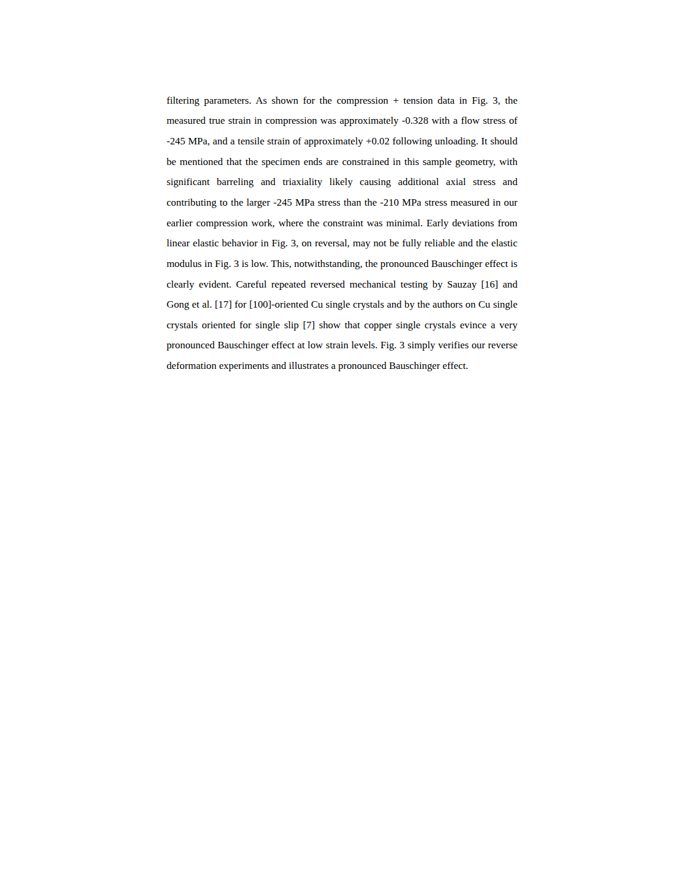filtering parameters. As shown for the compression + tension data in Fig. 3, the measured true strain in compression was approximately -0.328 with a flow stress of -245 MPa, and a tensile strain of approximately +0.02 following unloading. It should be mentioned that the specimen ends are constrained in this sample geometry, with significant barreling and triaxiality likely causing additional axial stress and contributing to the larger -245 MPa stress than the -210 MPa stress measured in our earlier compression work, where the constraint was minimal. Early deviations from linear elastic behavior in Fig. 3, on reversal, may not be fully reliable and the elastic modulus in Fig. 3 is low. This, notwithstanding, the pronounced Bauschinger effect is clearly evident. Careful repeated reversed mechanical testing by Sauzay [16] and Gong et al. [17] for [100]-oriented Cu single crystals and by the authors on Cu single crystals oriented for single slip [7] show that copper single crystals evince a very pronounced Bauschinger effect at low strain levels. Fig. 3 simply verifies our reverse deformation experiments and illustrates a pronounced Bauschinger effect.